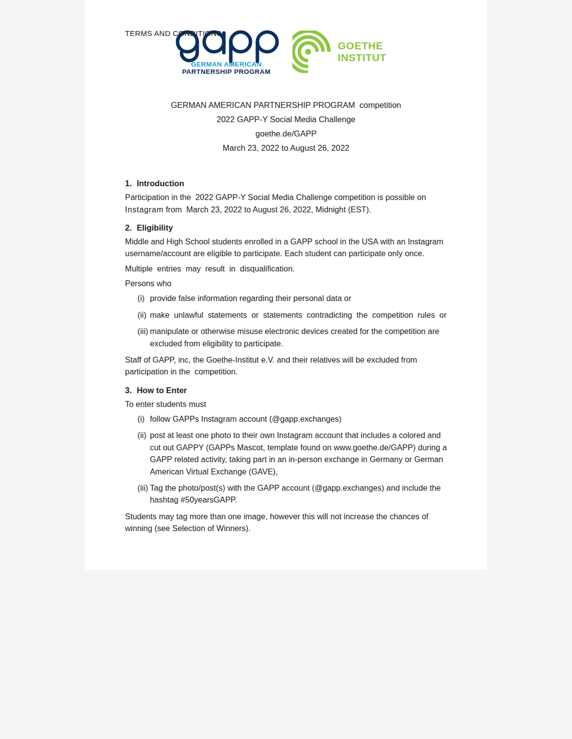TERMS AND CONDITIONS
GERMAN AMERICAN PARTNERSHIP PROGRAM GOETHE INSTITUT
GERMAN AMERICAN PARTNERSHIP PROGRAM competition
2022 GAPP-Y Social Media Challenge
goethe.de/GAPP
March 23, 2022 to August 26, 2022
1. Introduction
Participation in the 2022 GAPP-Y Social Media Challenge competition is possible on Instagram from March 23, 2022 to August 26, 2022, Midnight (EST).
2. Eligibility
Middle and High School students enrolled in a GAPP school in the USA with an Instagram username/account are eligible to participate. Each student can participate only once.
Multiple entries may result in disqualification.
Persons who
(i) provide false information regarding their personal data or
(ii) make unlawful statements or statements contradicting the competition rules or
(iii) manipulate or otherwise misuse electronic devices created for the competition are excluded from eligibility to participate.
Staff of GAPP, inc, the Goethe-Institut e.V. and their relatives will be excluded from participation in the competition.
3. How to Enter
To enter students must
(i) follow GAPPs Instagram account (@gapp.exchanges)
(ii) post at least one photo to their own Instagram account that includes a colored and cut out GAPPY (GAPPs Mascot, template found on www.goethe.de/GAPP) during a GAPP related activity, taking part in an in-person exchange in Germany or German American Virtual Exchange (GAVE),
(iii) Tag the photo/post(s) with the GAPP account (@gapp.exchanges) and include the hashtag #50yearsGAPP.
Students may tag more than one image, however this will not increase the chances of winning (see Selection of Winners).